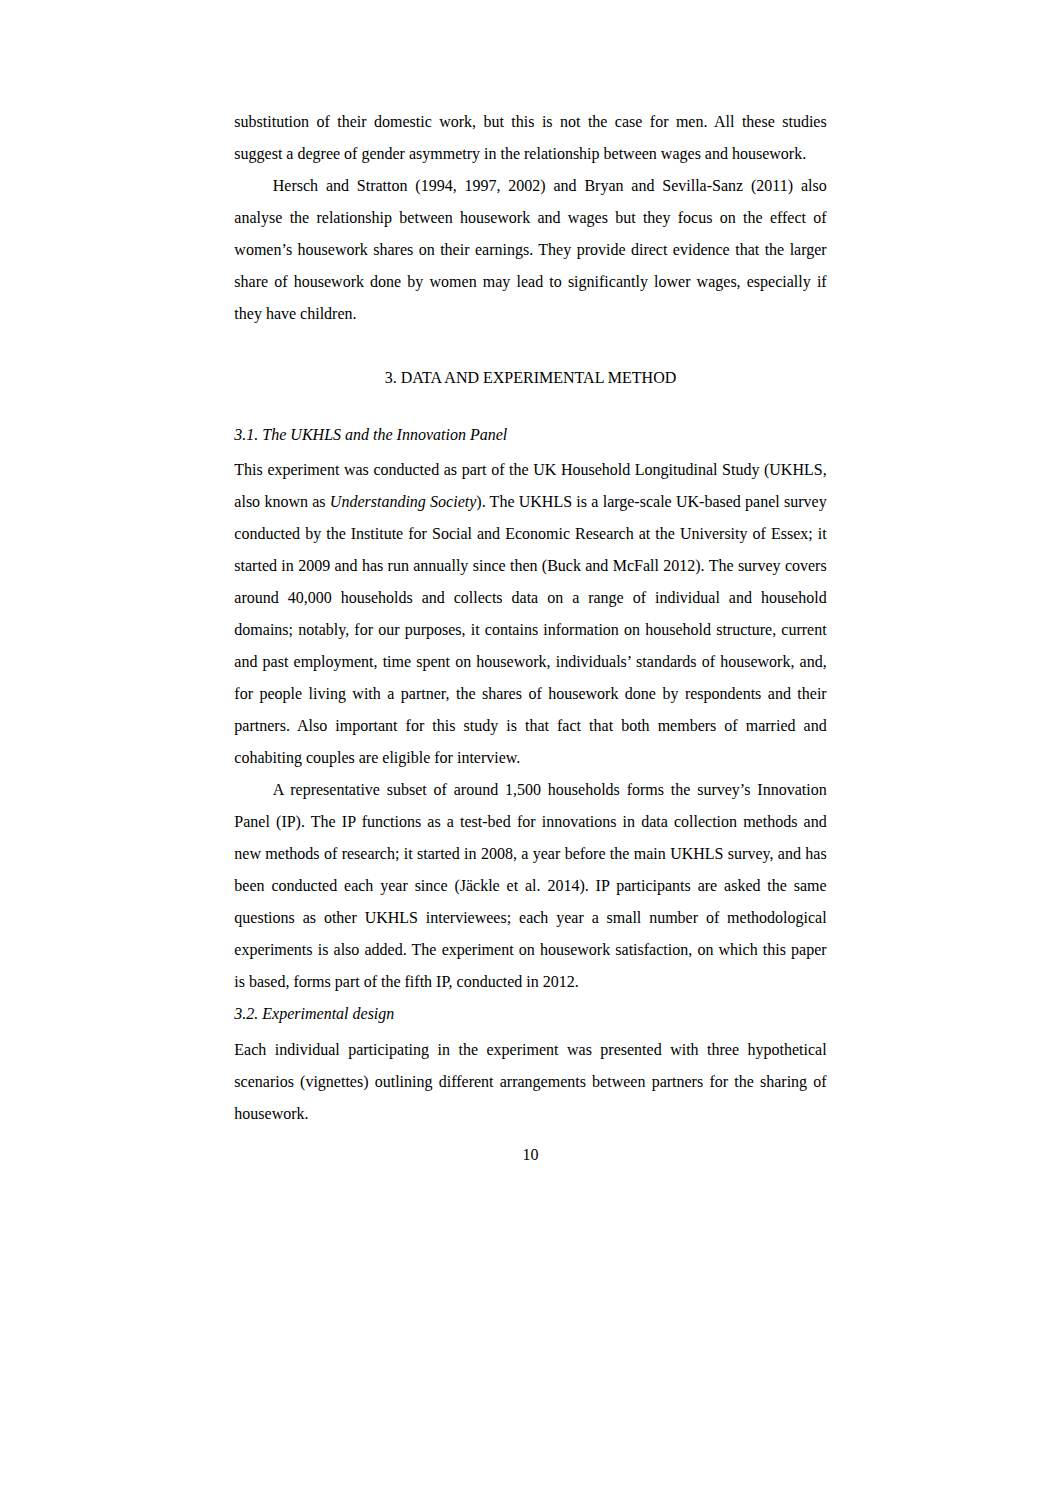substitution of their domestic work, but this is not the case for men. All these studies suggest a degree of gender asymmetry in the relationship between wages and housework.
Hersch and Stratton (1994, 1997, 2002) and Bryan and Sevilla-Sanz (2011) also analyse the relationship between housework and wages but they focus on the effect of women’s housework shares on their earnings. They provide direct evidence that the larger share of housework done by women may lead to significantly lower wages, especially if they have children.
3. DATA AND EXPERIMENTAL METHOD
3.1. The UKHLS and the Innovation Panel
This experiment was conducted as part of the UK Household Longitudinal Study (UKHLS, also known as Understanding Society). The UKHLS is a large-scale UK-based panel survey conducted by the Institute for Social and Economic Research at the University of Essex; it started in 2009 and has run annually since then (Buck and McFall 2012). The survey covers around 40,000 households and collects data on a range of individual and household domains; notably, for our purposes, it contains information on household structure, current and past employment, time spent on housework, individuals’ standards of housework, and, for people living with a partner, the shares of housework done by respondents and their partners. Also important for this study is that fact that both members of married and cohabiting couples are eligible for interview.
A representative subset of around 1,500 households forms the survey’s Innovation Panel (IP). The IP functions as a test-bed for innovations in data collection methods and new methods of research; it started in 2008, a year before the main UKHLS survey, and has been conducted each year since (Jäckle et al. 2014). IP participants are asked the same questions as other UKHLS interviewees; each year a small number of methodological experiments is also added. The experiment on housework satisfaction, on which this paper is based, forms part of the fifth IP, conducted in 2012.
3.2. Experimental design
Each individual participating in the experiment was presented with three hypothetical scenarios (vignettes) outlining different arrangements between partners for the sharing of housework.
10